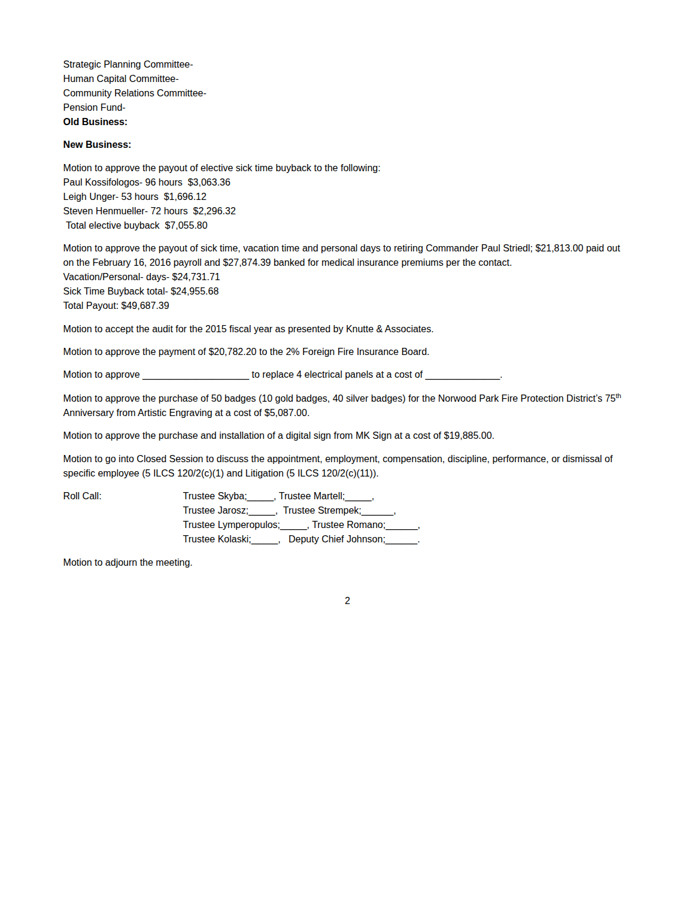Strategic Planning Committee-
Human Capital Committee-
Community Relations Committee-
Pension Fund-
Old Business:
New Business:
Motion to approve the payout of elective sick time buyback to the following:
Paul Kossifologos- 96 hours $3,063.36
Leigh Unger- 53 hours $1,696.12
Steven Henmueller- 72 hours $2,296.32
Total elective buyback $7,055.80
Motion to approve the payout of sick time, vacation time and personal days to retiring Commander Paul Striedl; $21,813.00 paid out on the February 16, 2016 payroll and $27,874.39 banked for medical insurance premiums per the contact.
Vacation/Personal- days- $24,731.71
Sick Time Buyback total- $24,955.68
Total Payout: $49,687.39
Motion to accept the audit for the 2015 fiscal year as presented by Knutte & Associates.
Motion to approve the payment of $20,782.20 to the 2% Foreign Fire Insurance Board.
Motion to approve ____________________ to replace 4 electrical panels at a cost of ______________.
Motion to approve the purchase of 50 badges (10 gold badges, 40 silver badges) for the Norwood Park Fire Protection District’s 75th Anniversary from Artistic Engraving at a cost of $5,087.00.
Motion to approve the purchase and installation of a digital sign from MK Sign at a cost of $19,885.00.
Motion to go into Closed Session to discuss the appointment, employment, compensation, discipline, performance, or dismissal of specific employee (5 ILCS 120/2(c)(1) and Litigation (5 ILCS 120/2(c)(11)).
Roll Call:
Trustee Skyba;_____, Trustee Martell;_____,
Trustee Jarosz;_____, Trustee Strempek;______,
Trustee Lymperopulos;_____, Trustee Romano;______,
Trustee Kolaski;_____, Deputy Chief Johnson;______.
Motion to adjourn the meeting.
2